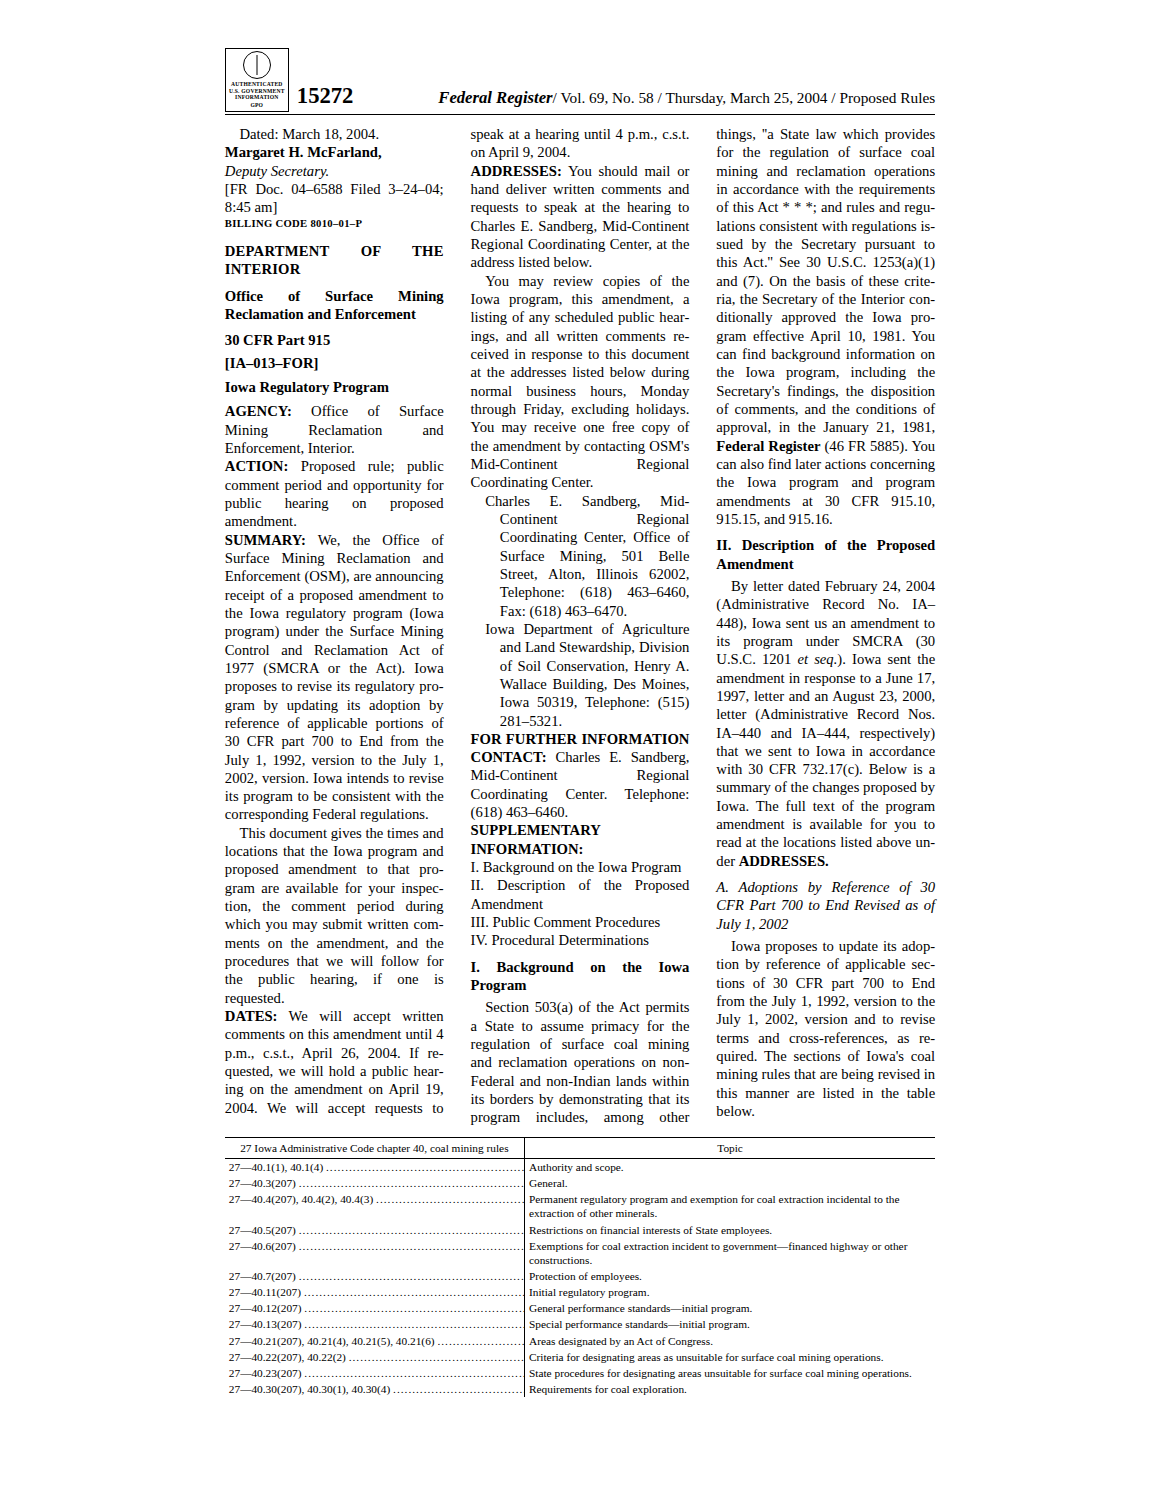AUTHENTICATED
U.S. GOVERNMENT
INFORMATION
GPO
15272
Federal Register/ Vol. 69, No. 58 / Thursday, March 25, 2004 / Proposed Rules
Dated: March 18, 2004.
Margaret H. McFarland,
Deputy Secretary.
[FR Doc. 04–6588 Filed 3–24–04; 8:45 am]
BILLING CODE 8010–01–P
DEPARTMENT OF THE INTERIOR
Office of Surface Mining Reclamation and Enforcement
30 CFR Part 915
[IA–013–FOR]
Iowa Regulatory Program
AGENCY: Office of Surface Mining Reclamation and Enforcement, Interior.
ACTION: Proposed rule; public comment period and opportunity for public hearing on proposed amendment.
SUMMARY: We, the Office of Surface Mining Reclamation and Enforcement (OSM), are announcing receipt of a proposed amendment to the Iowa regulatory program (Iowa program) under the Surface Mining Control and Reclamation Act of 1977 (SMCRA or the Act). Iowa proposes to revise its regulatory program by updating its adoption by reference of applicable portions of 30 CFR part 700 to End from the July 1, 1992, version to the July 1, 2002, version. Iowa intends to revise its program to be consistent with the corresponding Federal regulations.
This document gives the times and locations that the Iowa program and proposed amendment to that program are available for your inspection, the comment period during which you may submit written comments on the amendment, and the procedures that we will follow for the public hearing, if one is requested.
DATES: We will accept written comments on this amendment until 4 p.m., c.s.t., April 26, 2004. If requested, we will hold a public hearing on the amendment on April 19, 2004. We will accept requests to speak at a hearing until 4 p.m., c.s.t. on April 9, 2004.
ADDRESSES: You should mail or hand deliver written comments and requests to speak at the hearing to Charles E. Sandberg, Mid-Continent Regional Coordinating Center, at the address listed below.
You may review copies of the Iowa program, this amendment, a listing of any scheduled public hearings, and all written comments received in response to this document at the addresses listed below during normal business hours, Monday through Friday, excluding holidays. You may receive one free copy of the amendment by contacting OSM's Mid-Continent Regional Coordinating Center.
Charles E. Sandberg, Mid-Continent Regional Coordinating Center, Office of Surface Mining, 501 Belle Street, Alton, Illinois 62002, Telephone: (618) 463–6460, Fax: (618) 463–6470.
Iowa Department of Agriculture and Land Stewardship, Division of Soil Conservation, Henry A. Wallace Building, Des Moines, Iowa 50319, Telephone: (515) 281–5321.
FOR FURTHER INFORMATION CONTACT: Charles E. Sandberg, Mid-Continent Regional Coordinating Center. Telephone: (618) 463–6460.
SUPPLEMENTARY INFORMATION:
I. Background on the Iowa Program
II. Description of the Proposed Amendment
III. Public Comment Procedures
IV. Procedural Determinations
I. Background on the Iowa Program
Section 503(a) of the Act permits a State to assume primacy for the regulation of surface coal mining and reclamation operations on non-Federal and non-Indian lands within its borders by demonstrating that its program includes, among other things, ''a State law which provides for the regulation of surface coal mining and reclamation operations in accordance with the requirements of this Act * * *; and rules and regulations consistent with regulations issued by the Secretary pursuant to this Act.'' See 30 U.S.C. 1253(a)(1) and (7). On the basis of these criteria, the Secretary of the Interior conditionally approved the Iowa program effective April 10, 1981. You can find background information on the Iowa program, including the Secretary's findings, the disposition of comments, and the conditions of approval, in the January 21, 1981, Federal Register (46 FR 5885). You can also find later actions concerning the Iowa program and program amendments at 30 CFR 915.10, 915.15, and 915.16.
II. Description of the Proposed Amendment
By letter dated February 24, 2004 (Administrative Record No. IA–448), Iowa sent us an amendment to its program under SMCRA (30 U.S.C. 1201 et seq.). Iowa sent the amendment in response to a June 17, 1997, letter and an August 23, 2000, letter (Administrative Record Nos. IA–440 and IA–444, respectively) that we sent to Iowa in accordance with 30 CFR 732.17(c). Below is a summary of the changes proposed by Iowa. The full text of the program amendment is available for you to read at the locations listed above under ADDRESSES.
A. Adoptions by Reference of 30 CFR Part 700 to End Revised as of July 1, 2002
Iowa proposes to update its adoption by reference of applicable sections of 30 CFR part 700 to End from the July 1, 1992, version to the July 1, 2002, version and to revise terms and cross-references, as required. The sections of Iowa's coal mining rules that are being revised in this manner are listed in the table below.
| 27 Iowa Administrative Code chapter 40, coal mining rules | Topic |
| --- | --- |
| 27—40.1(1), 40.1(4) ................................................................ | Authority and scope. |
| 27—40.3(207) ....................................................................... | General. |
| 27—40.4(207), 40.4(2), 40.4(3) ............................................. | Permanent regulatory program and exemption for coal extraction incidental to the extraction of other minerals. |
| 27—40.5(207) ....................................................................... | Restrictions on financial interests of State employees. |
| 27—40.6(207) ....................................................................... | Exemptions for coal extraction incident to government—financed highway or other constructions. |
| 27—40.7(207) ....................................................................... | Protection of employees. |
| 27—40.11(207) ..................................................................... | Initial regulatory program. |
| 27—40.12(207) ..................................................................... | General performance standards—initial program. |
| 27—40.13(207) ..................................................................... | Special performance standards—initial program. |
| 27—40.21(207), 40.21(4), 40.21(5), 40.21(6) ......................... | Areas designated by an Act of Congress. |
| 27—40.22(207), 40.22(2) ....................................................... | Criteria for designating areas as unsuitable for surface coal mining operations. |
| 27—40.23(207) ..................................................................... | State procedures for designating areas unsuitable for surface coal mining operations. |
| 27—40.30(207), 40.30(1), 40.30(4) ......................................... | Requirements for coal exploration. |